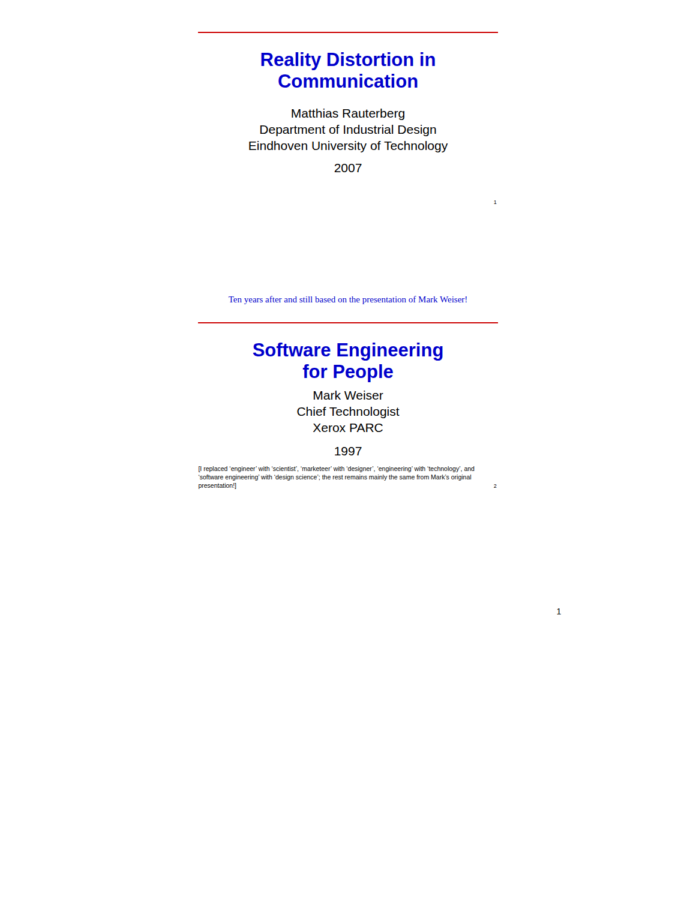Reality Distortion in
Communication
Matthias Rauterberg
Department of Industrial Design
Eindhoven University of Technology
2007
1
Ten years after and still based on the presentation of Mark Weiser!
Software Engineering
for People
Mark Weiser
Chief Technologist
Xerox PARC
1997
[I replaced ‘engineer’ with ‘scientist’, ‘marketeer’ with ‘designer’, ‘engineering’ with ‘technology’, and ‘software engineering’ with ‘design science’; the rest remains mainly the same from Mark’s original presentation!]
2
1